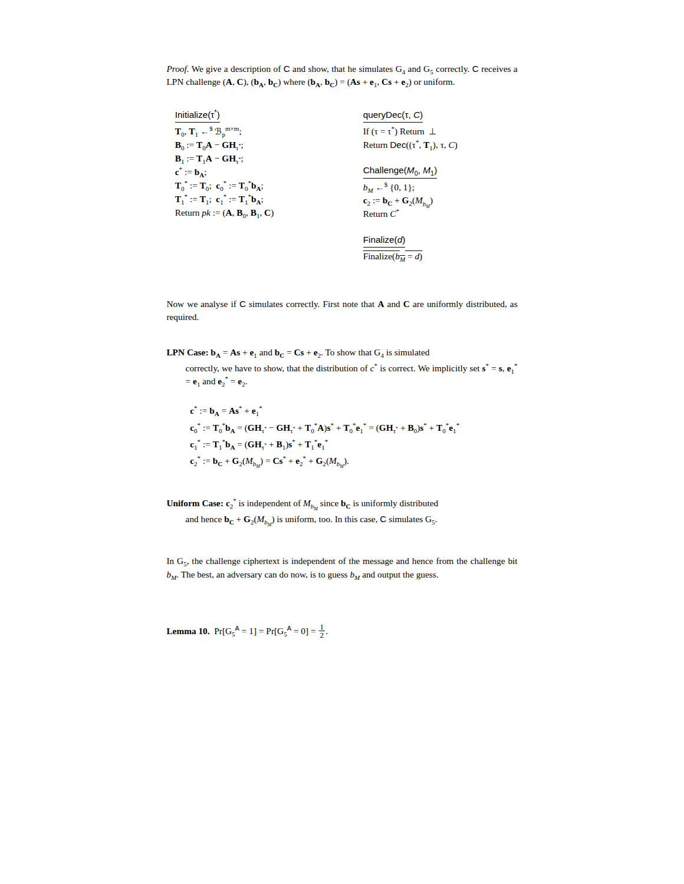Proof. We give a description of C and show, that he simulates G4 and G5 correctly. C receives a LPN challenge (A, C), (bA, bC) where (bA, bC) = (As + e1, Cs + e2) or uniform.
Initialize(τ*)
T0, T1 ←$ ℬpm×m;
B0 := T0A − GHτ*;
B1 := T1A − GHτ*;
c* := bA;
T0* := T0; c0* := T0*bA;
T1* := T1; c1* := T1*bA;
Return pk := (A, B0, B1, C)
queryDec(τ, C)
If (τ = τ*) Return ⊥
Return Dec((τ*, T1), τ, C)
Challenge(M0, M1)
bM ←$ {0, 1};
c2 := bC + G2(MbM)
Return C*
Finalize(d)
Finalize(bM = d)
Now we analyse if C simulates correctly. First note that A and C are uniformly distributed, as required.
LPN Case: bA = As + e1 and bC = Cs + e2. To show that G4 is simulated
correctly, we have to show, that the distribution of c* is correct. We implicitly set s* = s, e1* = e1 and e2* = e2.
c* := bA = As* + e1*
c0* := T0*bA = (GHτ* − GHτ* + T0*A)s* + T0*e1* = (GHτ* + B0)s* + T0*e1*
c1* := T1*bA = (GHτ* + B1)s* + T1*e1*
c2* := bC + G2(MbM) = Cs* + e2* + G2(MbM).
Uniform Case: c2* is independent of MbM since bC is uniformly distributed
and hence bC + G2(MbM) is uniform, too. In this case, C simulates G5.
In G5, the challenge ciphertext is independent of the message and hence from the challenge bit bM. The best, an adversary can do now, is to guess bM and output the guess.
Lemma 10. Pr[G5A = 1] = Pr[G5A = 0] = 12.